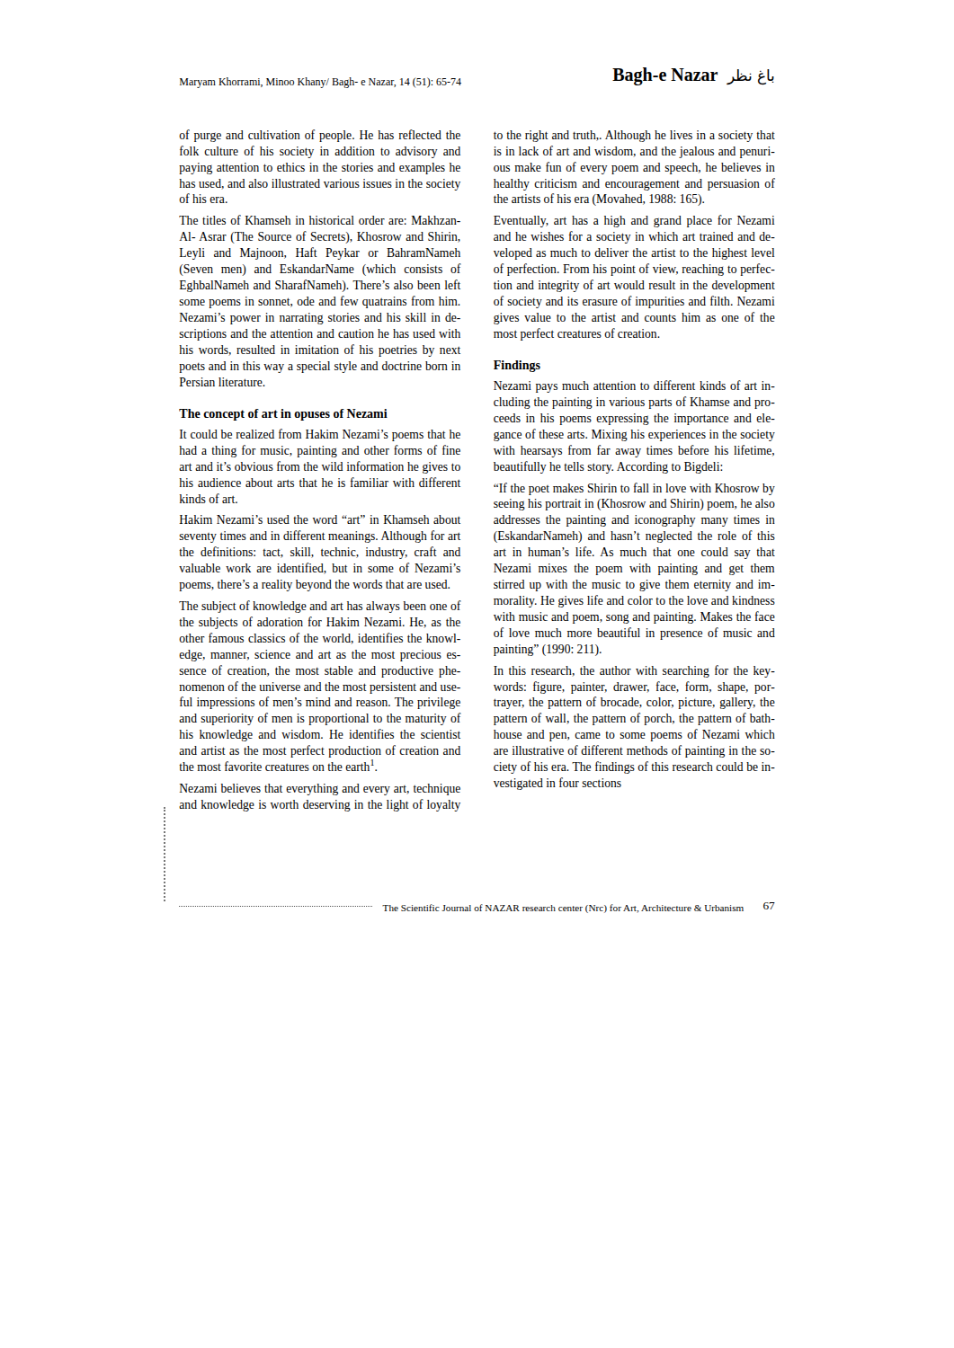Maryam Khorrami, Minoo Khany/ Bagh- e Nazar, 14 (51): 65-74
Bagh-e Nazar باغ نظر
of purge and cultivation of people. He has reflected the folk culture of his society in addition to advisory and paying attention to ethics in the stories and examples he has used, and also illustrated various issues in the society of his era.
The titles of Khamseh in historical order are: Makhzan- Al- Asrar (The Source of Secrets), Khosrow and Shirin, Leyli and Majnoon, Haft Peykar or BahramNameh (Seven men) and EskandarName (which consists of EghbalNameh and SharafNameh). There’s also been left some poems in sonnet, ode and few quatrains from him. Nezami’s power in narrating stories and his skill in descriptions and the attention and caution he has used with his words, resulted in imitation of his poetries by next poets and in this way a special style and doctrine born in Persian literature.
The concept of art in opuses of Nezami
It could be realized from Hakim Nezami’s poems that he had a thing for music, painting and other forms of fine art and it’s obvious from the wild information he gives to his audience about arts that he is familiar with different kinds of art.
Hakim Nezami’s used the word “art” in Khamseh about seventy times and in different meanings. Although for art the definitions: tact, skill, technic, industry, craft and valuable work are identified, but in some of Nezami’s poems, there’s a reality beyond the words that are used.
The subject of knowledge and art has always been one of the subjects of adoration for Hakim Nezami. He, as the other famous classics of the world, identifies the knowledge, manner, science and art as the most precious essence of creation, the most stable and productive phenomenon of the universe and the most persistent and useful impressions of men’s mind and reason. The privilege and superiority of men is proportional to the maturity of his knowledge and wisdom. He identifies the scientist and artist as the most perfect production of creation and the most favorite creatures on the earth1.
Nezami believes that everything and every art, technique and knowledge is worth deserving in the light of loyalty to the right and truth,. Although he lives in a society that is in lack of art and wisdom, and the jealous and penurious make fun of every poem and speech, he believes in healthy criticism and encouragement and persuasion of the artists of his era (Movahed, 1988: 165).
Eventually, art has a high and grand place for Nezami and he wishes for a society in which art trained and developed as much to deliver the artist to the highest level of perfection. From his point of view, reaching to perfection and integrity of art would result in the development of society and its erasure of impurities and filth. Nezami gives value to the artist and counts him as one of the most perfect creatures of creation.
Findings
Nezami pays much attention to different kinds of art including the painting in various parts of Khamse and proceeds in his poems expressing the importance and elegance of these arts. Mixing his experiences in the society with hearsays from far away times before his lifetime, beautifully he tells story. According to Bigdeli:
“If the poet makes Shirin to fall in love with Khosrow by seeing his portrait in (Khosrow and Shirin) poem, he also addresses the painting and iconography many times in (EskandarNameh) and hasn’t neglected the role of this art in human’s life. As much that one could say that Nezami mixes the poem with painting and get them stirred up with the music to give them eternity and immorality. He gives life and color to the love and kindness with music and poem, song and painting. Makes the face of love much more beautiful in presence of music and painting” (1990: 211).
In this research, the author with searching for the keywords: figure, painter, drawer, face, form, shape, portrayer, the pattern of brocade, color, picture, gallery, the pattern of wall, the pattern of porch, the pattern of bathhouse and pen, came to some poems of Nezami which are illustrative of different methods of painting in the society of his era. The findings of this research could be investigated in four sections
The Scientific Journal of NAZAR research center (Nrc) for Art, Architecture & Urbanism
67